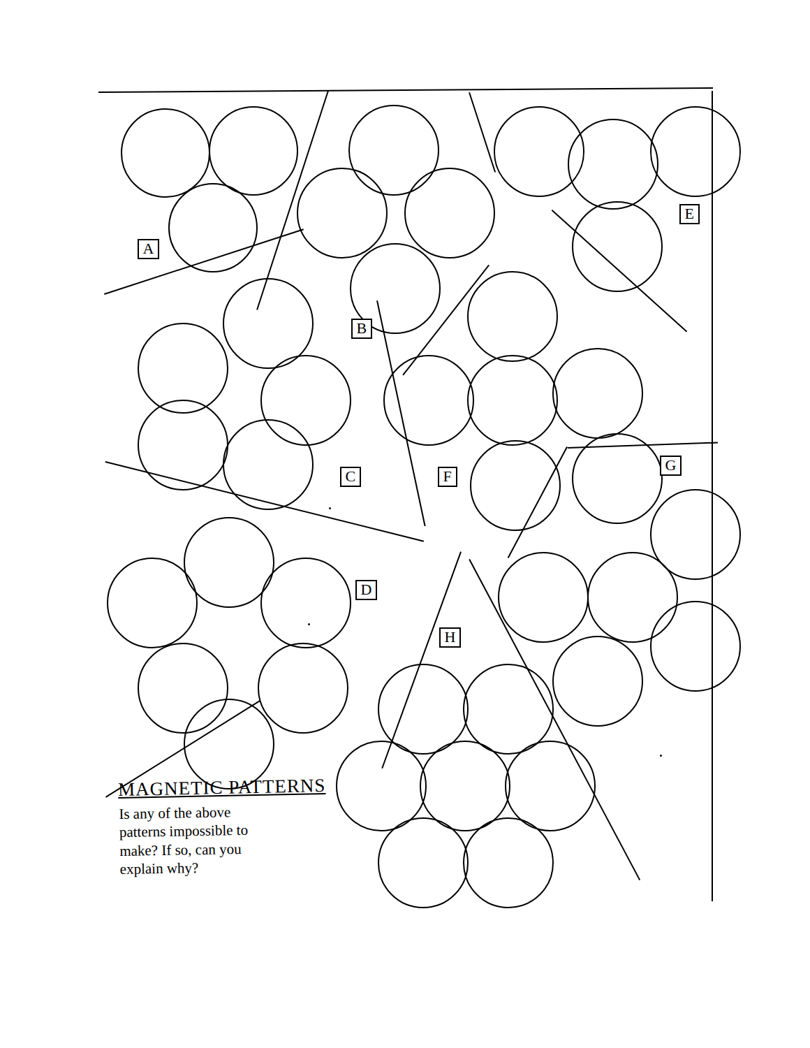A
B
E
C
F
G
D
H
MAGNETIC PATTERNS
Is any of the above patterns impossible to make? If so, can you explain why?